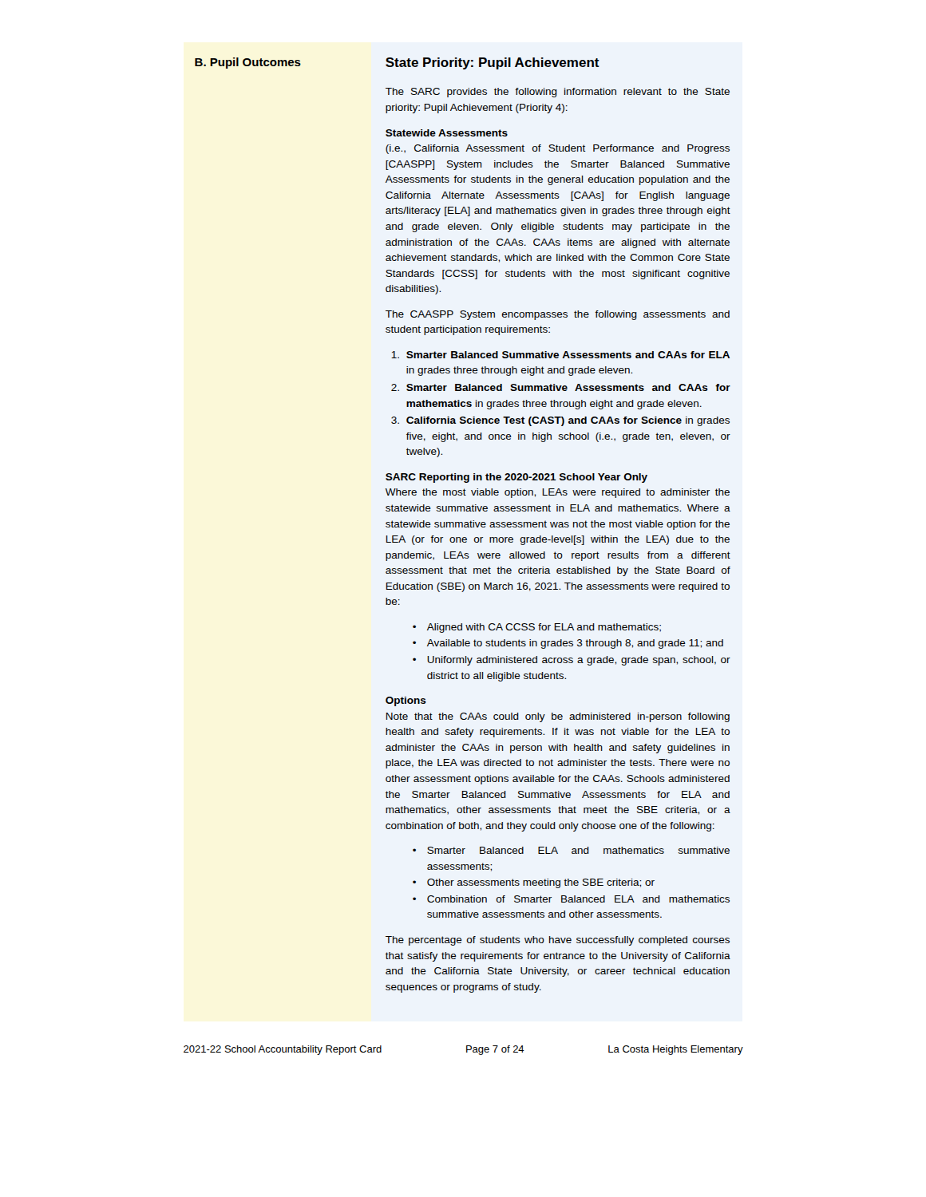| B. Pupil Outcomes | State Priority: Pupil Achievement The SARC provides the following information relevant to the State priority: Pupil Achievement (Priority 4): Statewide Assessments (i.e., California Assessment of Student Performance and Progress [CAASPP] System includes the Smarter Balanced Summative Assessments for students in the general education population and the California Alternate Assessments [CAAs] for English language arts/literacy [ELA] and mathematics given in grades three through eight and grade eleven. Only eligible students may participate in the administration of the CAAs. CAAs items are aligned with alternate achievement standards, which are linked with the Common Core State Standards [CCSS] for students with the most significant cognitive disabilities). The CAASPP System encompasses the following assessments and student participation requirements: Smarter Balanced Summative Assessments and CAAs for ELA in grades three through eight and grade eleven. Smarter Balanced Summative Assessments and CAAs for mathematics in grades three through eight and grade eleven. California Science Test (CAST) and CAAs for Science in grades five, eight, and once in high school (i.e., grade ten, eleven, or twelve). SARC Reporting in the 2020-2021 School Year Only Where the most viable option, LEAs were required to administer the statewide summative assessment in ELA and mathematics. Where a statewide summative assessment was not the most viable option for the LEA (or for one or more grade-level[s] within the LEA) due to the pandemic, LEAs were allowed to report results from a different assessment that met the criteria established by the State Board of Education (SBE) on March 16, 2021. The assessments were required to be: Aligned with CA CCSS for ELA and mathematics; Available to students in grades 3 through 8, and grade 11; and Uniformly administered across a grade, grade span, school, or district to all eligible students. Options Note that the CAAs could only be administered in-person following health and safety requirements. If it was not viable for the LEA to administer the CAAs in person with health and safety guidelines in place, the LEA was directed to not administer the tests. There were no other assessment options available for the CAAs. Schools administered the Smarter Balanced Summative Assessments for ELA and mathematics, other assessments that meet the SBE criteria, or a combination of both, and they could only choose one of the following: Smarter Balanced ELA and mathematics summative assessments; Other assessments meeting the SBE criteria; or Combination of Smarter Balanced ELA and mathematics summative assessments and other assessments. The percentage of students who have successfully completed courses that satisfy the requirements for entrance to the University of California and the California State University, or career technical education sequences or programs of study. |
2021-22 School Accountability Report Card
Page 7 of 24
La Costa Heights Elementary